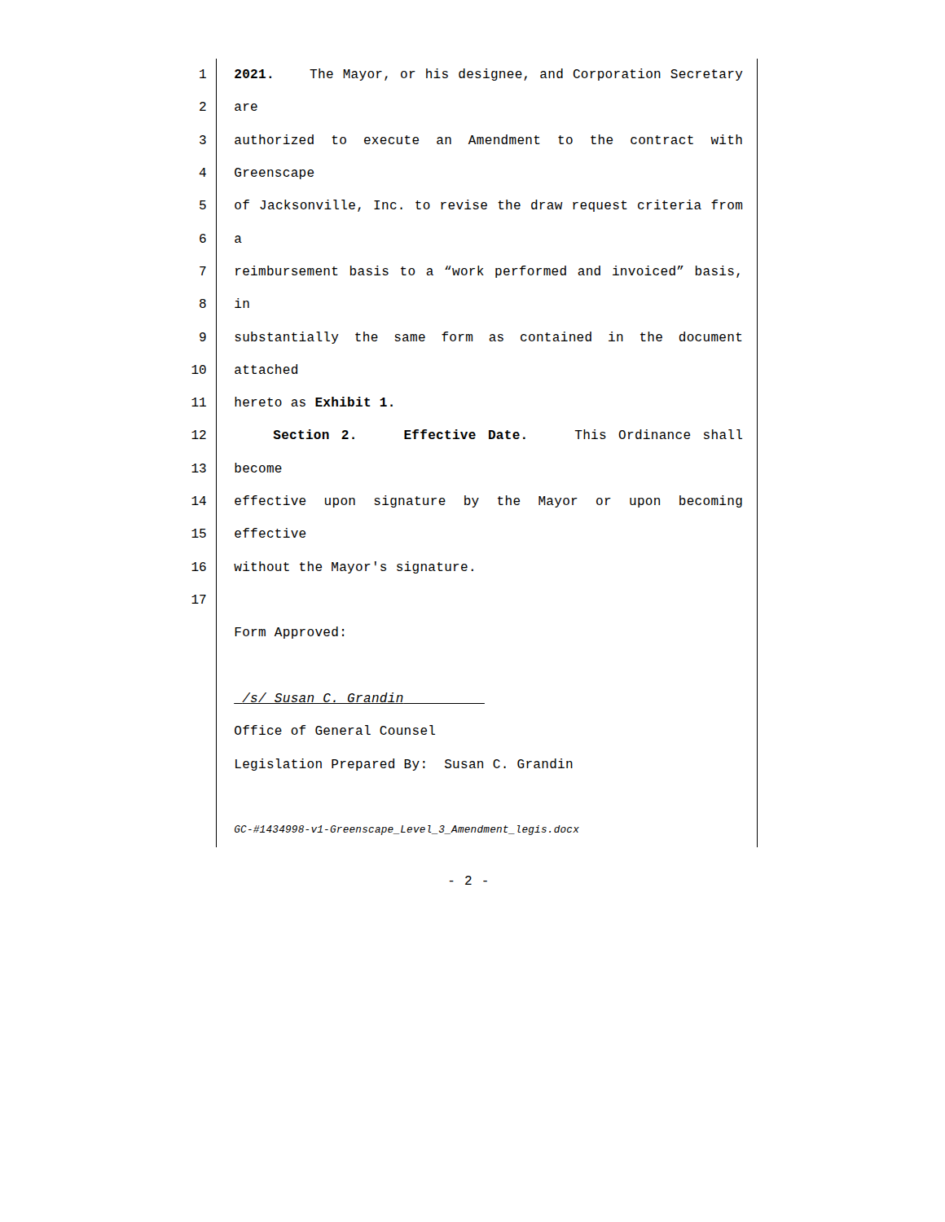1
2
3
4
5
6
7
8
9
10
11
12
13
14
15
16
17
2021. The Mayor, or his designee, and Corporation Secretary are
authorized to execute an Amendment to the contract with Greenscape
of Jacksonville, Inc. to revise the draw request criteria from a
reimbursement basis to a “work performed and invoiced” basis, in
substantially the same form as contained in the document attached
hereto as Exhibit 1.
Section 2. Effective Date. This Ordinance shall become
effective upon signature by the Mayor or upon becoming effective
without the Mayor's signature.
Form Approved:
/s/ Susan C. Grandin__________
Office of General Counsel
Legislation Prepared By: Susan C. Grandin
GC-#1434998-v1-Greenscape_Level_3_Amendment_legis.docx
- 2 -